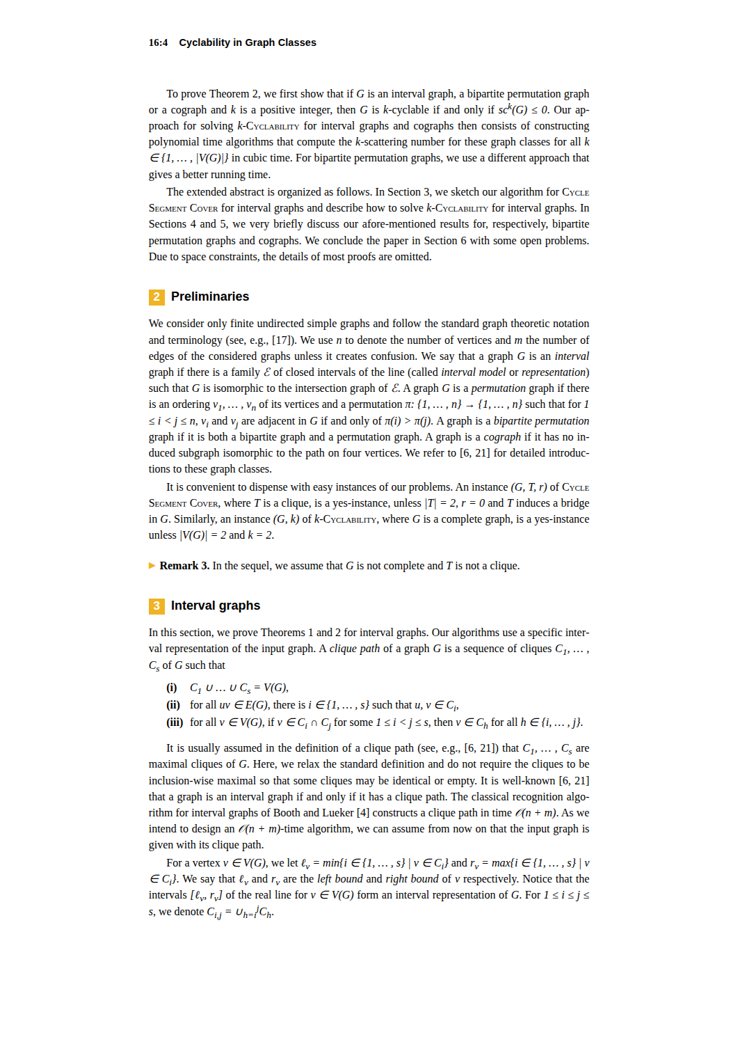16:4 Cyclability in Graph Classes
To prove Theorem 2, we first show that if G is an interval graph, a bipartite permutation graph or a cograph and k is a positive integer, then G is k-cyclable if and only if sck(G) ≤ 0. Our approach for solving k-Cyclability for interval graphs and cographs then consists of constructing polynomial time algorithms that compute the k-scattering number for these graph classes for all k ∈ {1, … , |V(G)|} in cubic time. For bipartite permutation graphs, we use a different approach that gives a better running time.
The extended abstract is organized as follows. In Section 3, we sketch our algorithm for Cycle Segment Cover for interval graphs and describe how to solve k-Cyclability for interval graphs. In Sections 4 and 5, we very briefly discuss our afore-mentioned results for, respectively, bipartite permutation graphs and cographs. We conclude the paper in Section 6 with some open problems. Due to space constraints, the details of most proofs are omitted.
2 Preliminaries
We consider only finite undirected simple graphs and follow the standard graph theoretic notation and terminology (see, e.g., [17]). We use n to denote the number of vertices and m the number of edges of the considered graphs unless it creates confusion. We say that a graph G is an interval graph if there is a family ℰ of closed intervals of the line (called interval model or representation) such that G is isomorphic to the intersection graph of ℰ. A graph G is a permutation graph if there is an ordering v1, … , vn of its vertices and a permutation π: {1, … , n} → {1, … , n} such that for 1 ≤ i < j ≤ n, vi and vj are adjacent in G if and only of π(i) > π(j). A graph is a bipartite permutation graph if it is both a bipartite graph and a permutation graph. A graph is a cograph if it has no induced subgraph isomorphic to the path on four vertices. We refer to [6, 21] for detailed introductions to these graph classes.
It is convenient to dispense with easy instances of our problems. An instance (G, T, r) of Cycle Segment Cover, where T is a clique, is a yes-instance, unless |T| = 2, r = 0 and T induces a bridge in G. Similarly, an instance (G, k) of k-Cyclability, where G is a complete graph, is a yes-instance unless |V(G)| = 2 and k = 2.
▶Remark 3. In the sequel, we assume that G is not complete and T is not a clique.
3 Interval graphs
In this section, we prove Theorems 1 and 2 for interval graphs. Our algorithms use a specific interval representation of the input graph. A clique path of a graph G is a sequence of cliques C1, … , Cs of G such that
(i) C1 ∪ … ∪ Cs = V(G),
(ii) for all uv ∈ E(G), there is i ∈ {1, … , s} such that u, v ∈ Ci,
(iii) for all v ∈ V(G), if v ∈ Ci ∩ Cj for some 1 ≤ i < j ≤ s, then v ∈ Ch for all h ∈ {i, … , j}.
It is usually assumed in the definition of a clique path (see, e.g., [6, 21]) that C1, … , Cs are maximal cliques of G. Here, we relax the standard definition and do not require the cliques to be inclusion-wise maximal so that some cliques may be identical or empty. It is well-known [6, 21] that a graph is an interval graph if and only if it has a clique path. The classical recognition algorithm for interval graphs of Booth and Lueker [4] constructs a clique path in time 𝒪(n + m). As we intend to design an 𝒪(n + m)-time algorithm, we can assume from now on that the input graph is given with its clique path.
For a vertex v ∈ V(G), we let ℓv = min{i ∈ {1, … , s} | v ∈ Ci} and rv = max{i ∈ {1, … , s} | v ∈ Ci}. We say that ℓv and rv are the left bound and right bound of v respectively. Notice that the intervals [ℓv, rv] of the real line for v ∈ V(G) form an interval representation of G. For 1 ≤ i ≤ j ≤ s, we denote Ci,j = ∪h=ijCh.